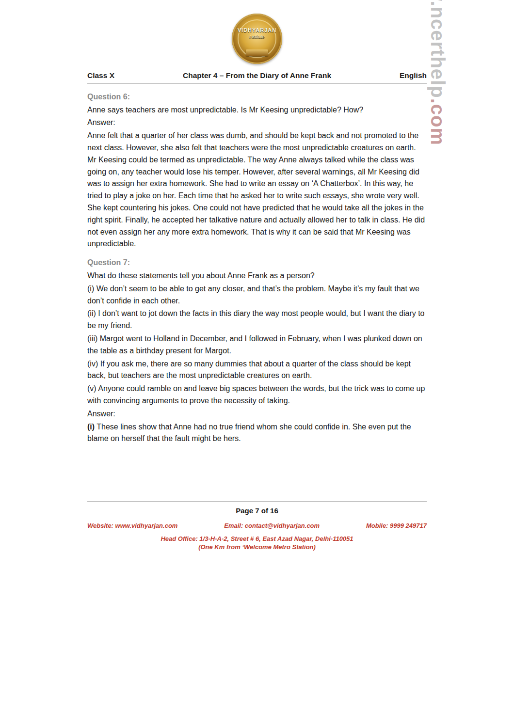Class X Chapter 4 – From the Diary of Anne Frank English
http://www.ncerthelp.com
Question 6:
Anne says teachers are most unpredictable. Is Mr Keesing unpredictable? How?
Answer:
Anne felt that a quarter of her class was dumb, and should be kept back and not promoted to the next class. However, she also felt that teachers were the most unpredictable creatures on earth. Mr Keesing could be termed as unpredictable. The way Anne always talked while the class was going on, any teacher would lose his temper. However, after several warnings, all Mr Keesing did was to assign her extra homework. She had to write an essay on ‘A Chatterbox’. In this way, he tried to play a joke on her. Each time that he asked her to write such essays, she wrote very well. She kept countering his jokes. One could not have predicted that he would take all the jokes in the right spirit. Finally, he accepted her talkative nature and actually allowed her to talk in class. He did not even assign her any more extra homework. That is why it can be said that Mr Keesing was unpredictable.
Question 7:
What do these statements tell you about Anne Frank as a person?
(i) We don’t seem to be able to get any closer, and that’s the problem. Maybe it’s my fault that we don’t confide in each other.
(ii) I don’t want to jot down the facts in this diary the way most people would, but I want the diary to be my friend.
(iii) Margot went to Holland in December, and I followed in February, when I was plunked down on the table as a birthday present for Margot.
(iv) If you ask me, there are so many dummies that about a quarter of the class should be kept back, but teachers are the most unpredictable creatures on earth.
(v) Anyone could ramble on and leave big spaces between the words, but the trick was to come up with convincing arguments to prove the necessity of taking.
Answer:
(i) These lines show that Anne had no true friend whom she could confide in. She even put the blame on herself that the fault might be hers.
Page 7 of 16
Website: www.vidhyarjan.com Email: contact@vidhyarjan.com Mobile: 9999 249717
Head Office: 1/3-H-A-2, Street # 6, East Azad Nagar, Delhi-110051
(One Km from ‘Welcome Metro Station)